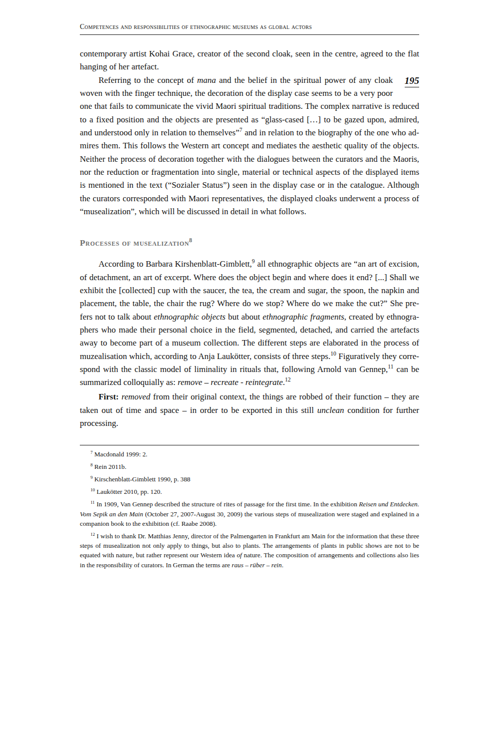Competences and responsibilities of ethnographic museums as global actors
contemporary artist Kohai Grace, creator of the second cloak, seen in the centre, agreed to the flat hanging of her artefact.
195
Referring to the concept of mana and the belief in the spiritual power of any cloak woven with the finger technique, the decoration of the display case seems to be a very poor one that fails to communicate the vivid Maori spiritual traditions. The complex narrative is reduced to a fixed position and the objects are presented as “glass-cased […] to be gazed upon, admired, and understood only in relation to themselves”7 and in relation to the biography of the one who admires them. This follows the Western art concept and mediates the aesthetic quality of the objects. Neither the process of decoration together with the dialogues between the curators and the Maoris, nor the reduction or fragmentation into single, material or technical aspects of the displayed items is mentioned in the text (“Sozialer Status”) seen in the display case or in the catalogue. Although the curators corresponded with Maori representatives, the displayed cloaks underwent a process of “musealization”, which will be discussed in detail in what follows.
Processes of musealization8
According to Barbara Kirshenblatt-Gimblett,9 all ethnographic objects are “an art of excision, of detachment, an art of excerpt. Where does the object begin and where does it end? [...] Shall we exhibit the [collected] cup with the saucer, the tea, the cream and sugar, the spoon, the napkin and placement, the table, the chair the rug? Where do we stop? Where do we make the cut?” She prefers not to talk about ethnographic objects but about ethnographic fragments, created by ethnographers who made their personal choice in the field, segmented, detached, and carried the artefacts away to become part of a museum collection. The different steps are elaborated in the process of muzealisation which, according to Anja Laukötter, consists of three steps.10 Figuratively they correspond with the classic model of liminality in rituals that, following Arnold van Gennep,11 can be summarized colloquially as: remove – recreate - reintegrate.12
First: removed from their original context, the things are robbed of their function – they are taken out of time and space – in order to be exported in this still unclean condition for further processing.
7 Macdonald 1999: 2.
8 Rein 2011b.
9 Kirschenblatt-Gimblett 1990, p. 388
10 Laukötter 2010, pp. 120.
11 In 1909, Van Gennep described the structure of rites of passage for the first time. In the exhibition Reisen und Entdecken. Vom Sepik an den Main (October 27, 2007-August 30, 2009) the various steps of musealization were staged and explained in a companion book to the exhibition (cf. Raabe 2008).
12 I wish to thank Dr. Matthias Jenny, director of the Palmengarten in Frankfurt am Main for the information that these three steps of musealization not only apply to things, but also to plants. The arrangements of plants in public shows are not to be equated with nature, but rather represent our Western idea of nature. The composition of arrangements and collections also lies in the responsibility of curators. In German the terms are raus – rüber – rein.